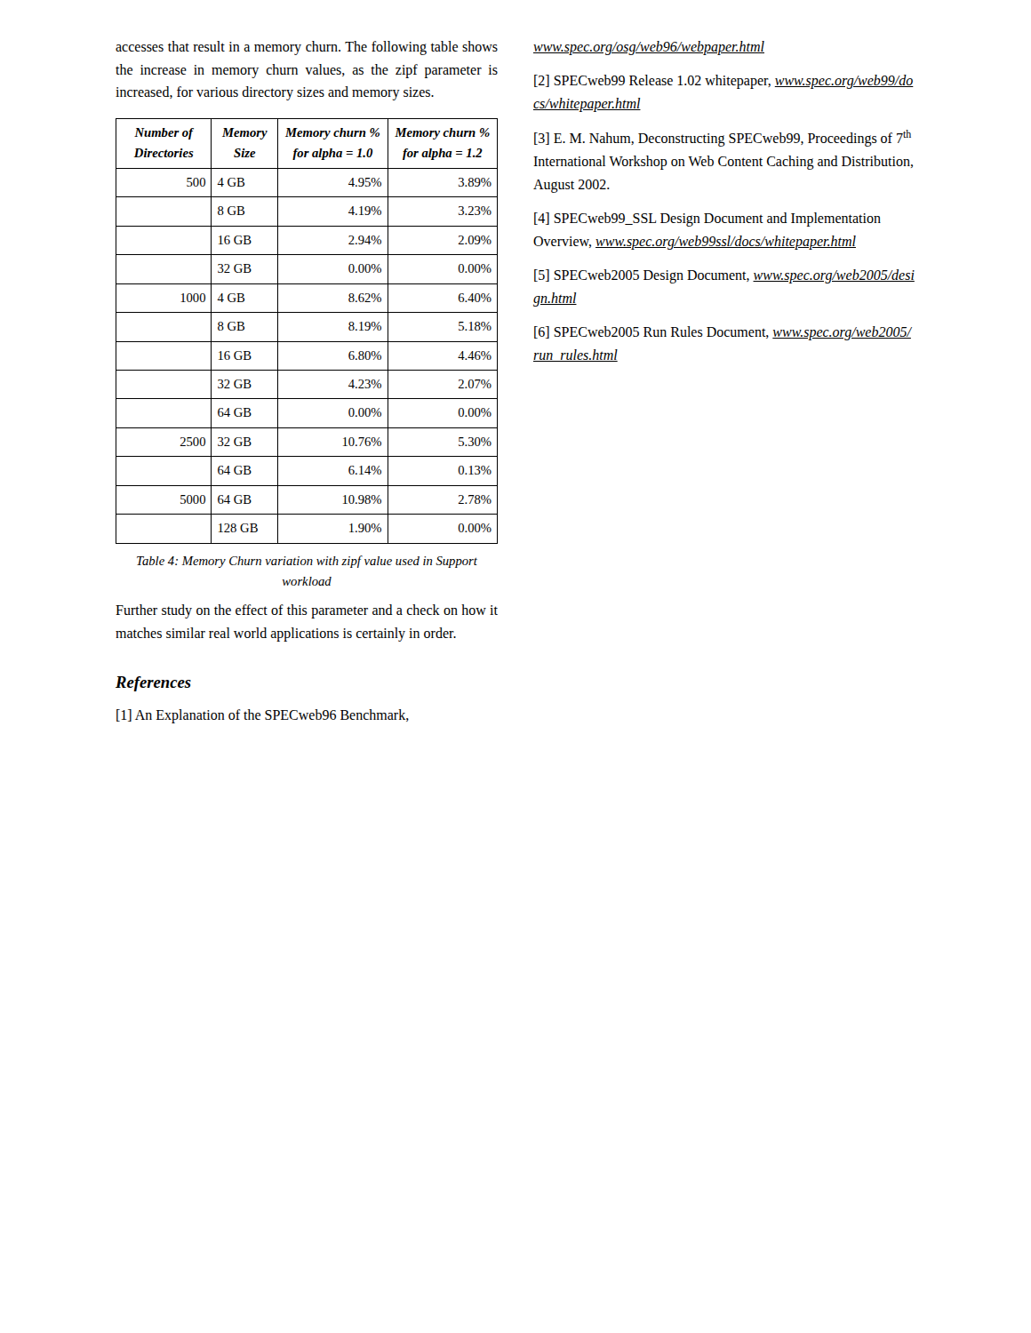accesses that result in a memory churn. The following table shows the increase in memory churn values, as the zipf parameter is increased, for various directory sizes and memory sizes.
Table 4: Memory Churn variation with zipf value used in Support workload
| Number of Directories | Memory Size | Memory churn % for alpha = 1.0 | Memory churn % for alpha = 1.2 |
| --- | --- | --- | --- |
| 500 | 4 GB | 4.95% | 3.89% |
| | 8 GB | 4.19% | 3.23% |
| | 16 GB | 2.94% | 2.09% |
| | 32 GB | 0.00% | 0.00% |
| 1000 | 4 GB | 8.62% | 6.40% |
| | 8 GB | 8.19% | 5.18% |
| | 16 GB | 6.80% | 4.46% |
| | 32 GB | 4.23% | 2.07% |
| | 64 GB | 0.00% | 0.00% |
| 2500 | 32 GB | 10.76% | 5.30% |
| | 64 GB | 6.14% | 0.13% |
| 5000 | 64 GB | 10.98% | 2.78% |
| | 128 GB | 1.90% | 0.00% |
Further study on the effect of this parameter and a check on how it matches similar real world applications is certainly in order.
References
[1] An Explanation of the SPECweb96 Benchmark,
www.spec.org/osg/web96/webpaper.html
[2] SPECweb99 Release 1.02 whitepaper, www.spec.org/web99/docs/whitepaper.html
[3] E. M. Nahum, Deconstructing SPECweb99, Proceedings of 7th International Workshop on Web Content Caching and Distribution, August 2002.
[4] SPECweb99_SSL Design Document and Implementation Overview, www.spec.org/web99ssl/docs/whitepaper.html
[5] SPECweb2005 Design Document, www.spec.org/web2005/design.html
[6] SPECweb2005 Run Rules Document, www.spec.org/web2005/run_rules.html